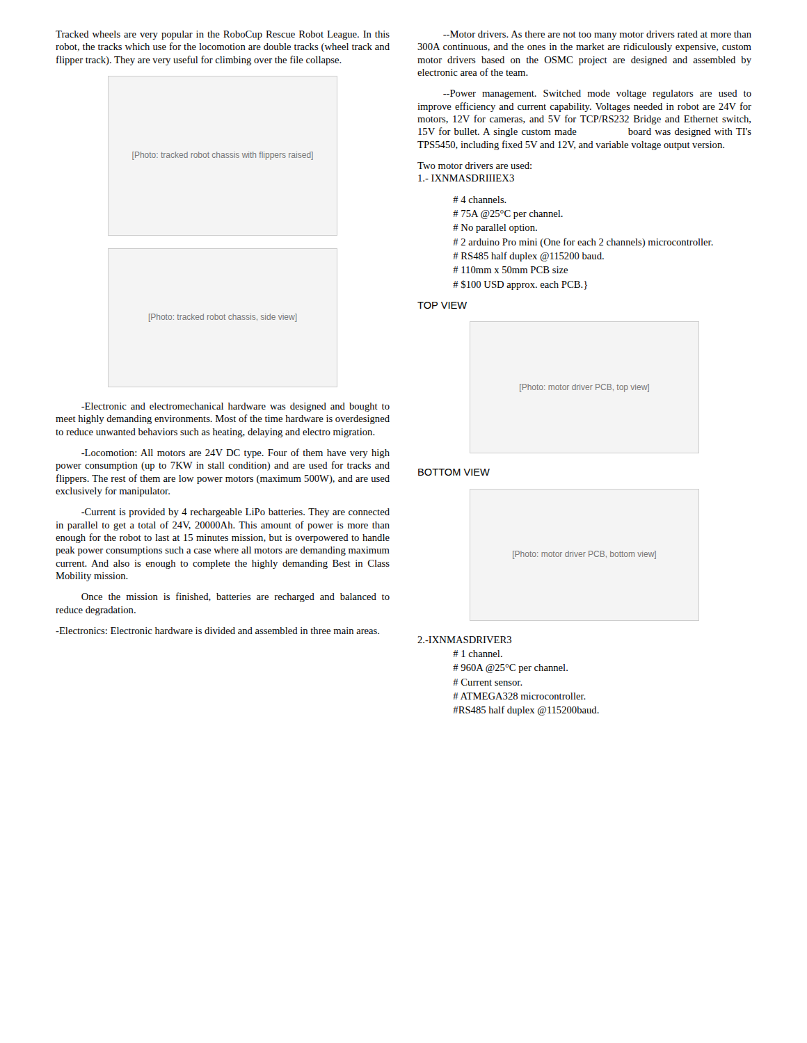Tracked wheels are very popular in the RoboCup Rescue Robot League. In this robot, the tracks which use for the locomotion are double tracks (wheel track and flipper track). They are very useful for climbing over the file collapse.
[Photo: tracked robot chassis with flippers raised]
[Photo: tracked robot chassis, side view]
-Electronic and electromechanical hardware was designed and bought to meet highly demanding environments. Most of the time hardware is overdesigned to reduce unwanted behaviors such as heating, delaying and electro migration.
-Locomotion: All motors are 24V DC type. Four of them have very high power consumption (up to 7KW in stall condition) and are used for tracks and flippers. The rest of them are low power motors (maximum 500W), and are used exclusively for manipulator.
-Current is provided by 4 rechargeable LiPo batteries. They are connected in parallel to get a total of 24V, 20000Ah. This amount of power is more than enough for the robot to last at 15 minutes mission, but is overpowered to handle peak power consumptions such a case where all motors are demanding maximum current. And also is enough to complete the highly demanding Best in Class Mobility mission.
Once the mission is finished, batteries are recharged and balanced to reduce degradation.
-Electronics: Electronic hardware is divided and assembled in three main areas.
--Motor drivers. As there are not too many motor drivers rated at more than 300A continuous, and the ones in the market are ridiculously expensive, custom motor drivers based on the OSMC project are designed and assembled by electronic area of the team.
--Power management. Switched mode voltage regulators are used to improve efficiency and current capability. Voltages needed in robot are 24V for motors, 12V for cameras, and 5V for TCP/RS232 Bridge and Ethernet switch, 15V for bullet. A single custom made board was designed with TI's TPS5450, including fixed 5V and 12V, and variable voltage output version.
Two motor drivers are used:
1.- IXNMASDRIIIEX3
# 4 channels.
# 75A @25°C per channel.
# No parallel option.
# 2 arduino Pro mini (One for each 2 channels) microcontroller.
# RS485 half duplex @115200 baud.
# 110mm x 50mm PCB size
# $100 USD approx. each PCB.}
TOP VIEW
[Photo: motor driver PCB, top view]
BOTTOM VIEW
[Photo: motor driver PCB, bottom view]
2.-IXNMASDRIVER3
# 1 channel.
# 960A @25°C per channel.
# Current sensor.
# ATMEGA328 microcontroller.
#RS485 half duplex @115200baud.